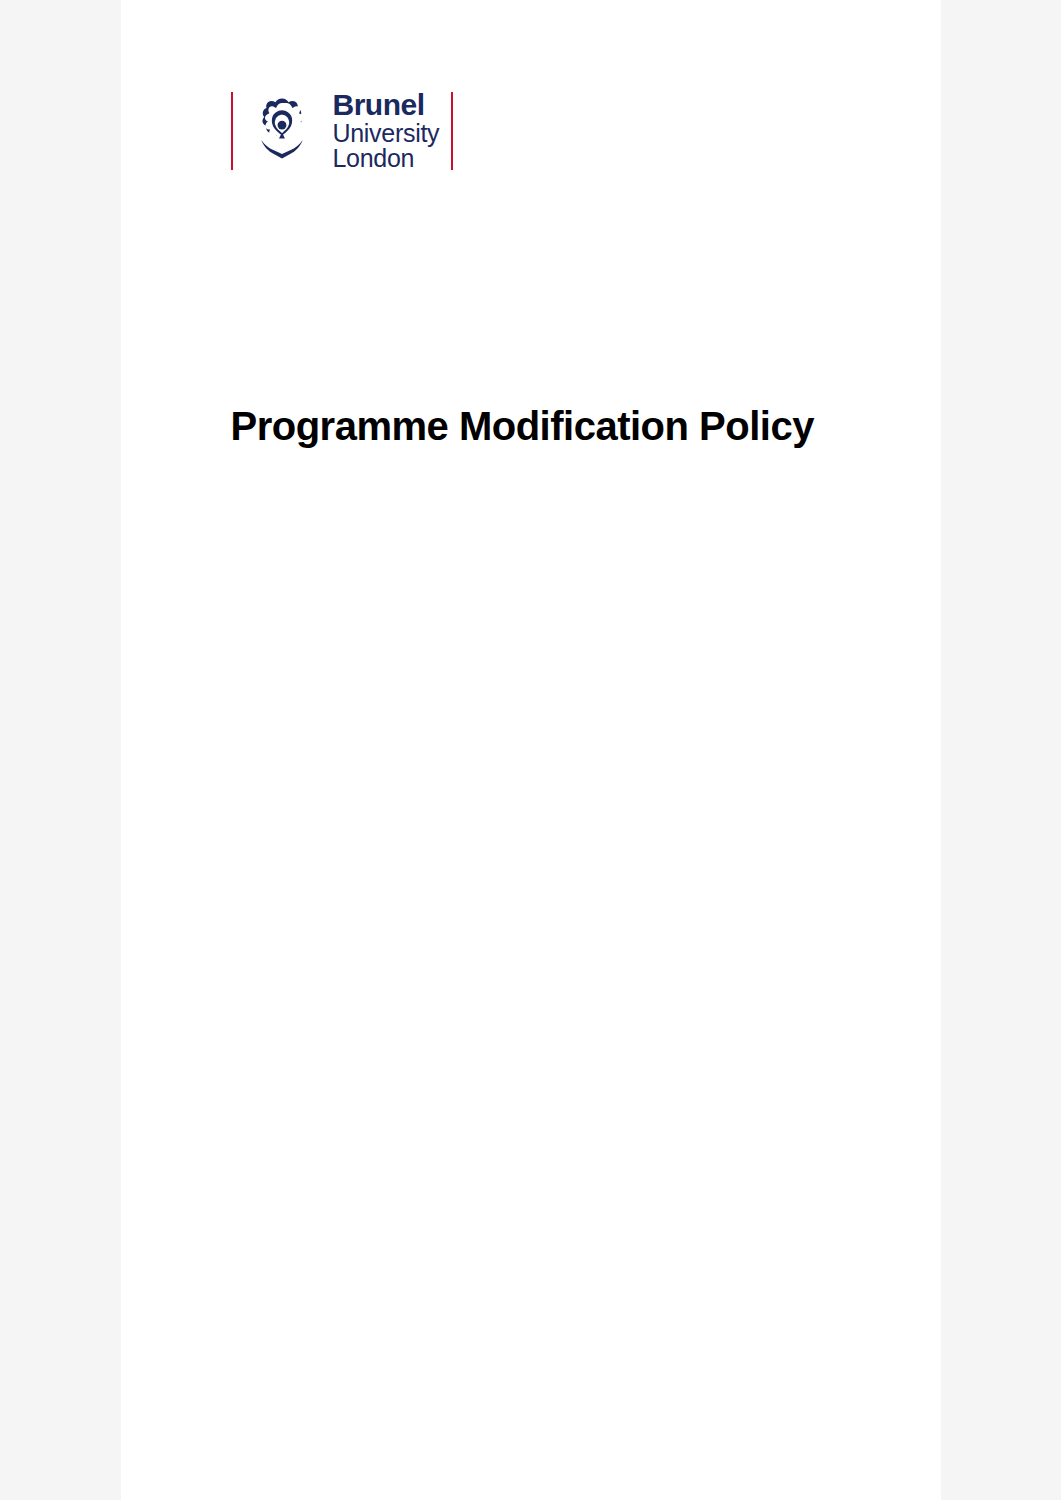Brunel University London
Programme Modification Policy